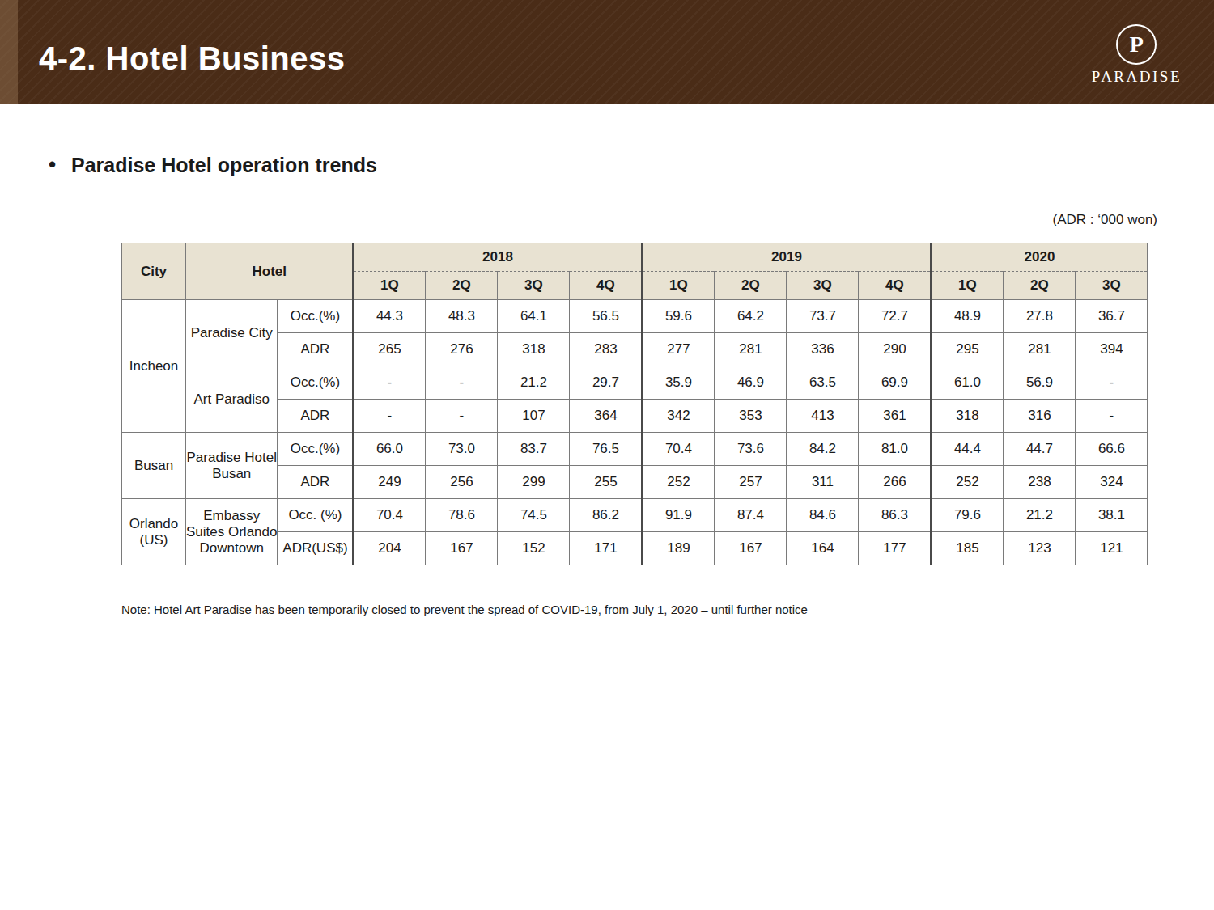4-2. Hotel Business
PARADISE
Paradise Hotel operation trends
(ADR : ‘000 won)
| City | Hotel | 2018 | 2019 | 2020 |
| --- | --- | --- | --- | --- |
| 1Q | 2Q | 3Q | 4Q | 1Q | 2Q | 3Q | 4Q | 1Q | 2Q | 3Q |
| Incheon | Paradise City | Occ.(%) | 44.3 | 48.3 | 64.1 | 56.5 | 59.6 | 64.2 | 73.7 | 72.7 | 48.9 | 27.8 | 36.7 |
| ADR | 265 | 276 | 318 | 283 | 277 | 281 | 336 | 290 | 295 | 281 | 394 |
| Art Paradiso | Occ.(%) | - | - | 21.2 | 29.7 | 35.9 | 46.9 | 63.5 | 69.9 | 61.0 | 56.9 | - |
| ADR | - | - | 107 | 364 | 342 | 353 | 413 | 361 | 318 | 316 | - |
| Busan | Paradise Hotel Busan | Occ.(%) | 66.0 | 73.0 | 83.7 | 76.5 | 70.4 | 73.6 | 84.2 | 81.0 | 44.4 | 44.7 | 66.6 |
| ADR | 249 | 256 | 299 | 255 | 252 | 257 | 311 | 266 | 252 | 238 | 324 |
| Orlando (US) | Embassy Suites Orlando Downtown | Occ. (%) | 70.4 | 78.6 | 74.5 | 86.2 | 91.9 | 87.4 | 84.6 | 86.3 | 79.6 | 21.2 | 38.1 |
| ADR(US$) | 204 | 167 | 152 | 171 | 189 | 167 | 164 | 177 | 185 | 123 | 121 |
Note: Hotel Art Paradise has been temporarily closed to prevent the spread of COVID-19, from July 1, 2020 – until further notice